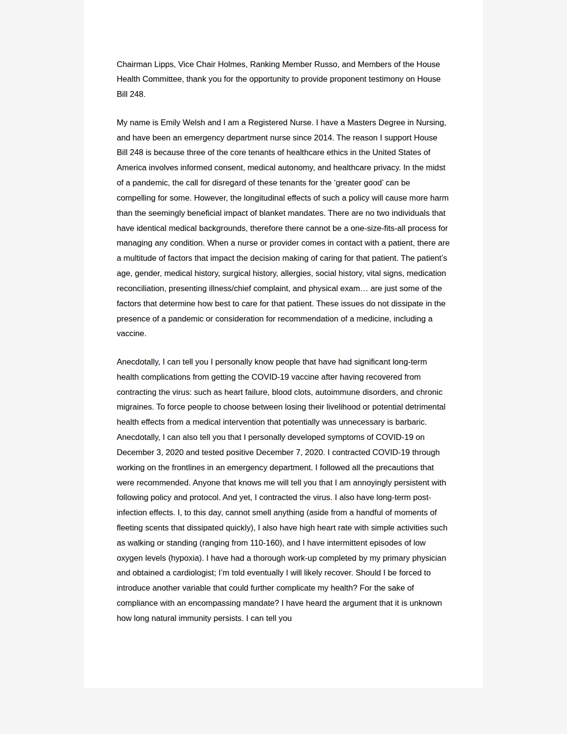Chairman Lipps, Vice Chair Holmes, Ranking Member Russo, and Members of the House Health Committee, thank you for the opportunity to provide proponent testimony on House Bill 248.
My name is Emily Welsh and I am a Registered Nurse. I have a Masters Degree in Nursing, and have been an emergency department nurse since 2014. The reason I support House Bill 248 is because three of the core tenants of healthcare ethics in the United States of America involves informed consent, medical autonomy, and healthcare privacy. In the midst of a pandemic, the call for disregard of these tenants for the ‘greater good’ can be compelling for some. However, the longitudinal effects of such a policy will cause more harm than the seemingly beneficial impact of blanket mandates. There are no two individuals that have identical medical backgrounds, therefore there cannot be a one-size-fits-all process for managing any condition. When a nurse or provider comes in contact with a patient, there are a multitude of factors that impact the decision making of caring for that patient. The patient’s age, gender, medical history, surgical history, allergies, social history, vital signs, medication reconciliation, presenting illness/chief complaint, and physical exam… are just some of the factors that determine how best to care for that patient. These issues do not dissipate in the presence of a pandemic or consideration for recommendation of a medicine, including a vaccine.
Anecdotally, I can tell you I personally know people that have had significant long-term health complications from getting the COVID-19 vaccine after having recovered from contracting the virus: such as heart failure, blood clots, autoimmune disorders, and chronic migraines. To force people to choose between losing their livelihood or potential detrimental health effects from a medical intervention that potentially was unnecessary is barbaric. Anecdotally, I can also tell you that I personally developed symptoms of COVID-19 on December 3, 2020 and tested positive December 7, 2020. I contracted COVID-19 through working on the frontlines in an emergency department. I followed all the precautions that were recommended. Anyone that knows me will tell you that I am annoyingly persistent with following policy and protocol. And yet, I contracted the virus. I also have long-term post-infection effects. I, to this day, cannot smell anything (aside from a handful of moments of fleeting scents that dissipated quickly), I also have high heart rate with simple activities such as walking or standing (ranging from 110-160), and I have intermittent episodes of low oxygen levels (hypoxia). I have had a thorough work-up completed by my primary physician and obtained a cardiologist; I’m told eventually I will likely recover. Should I be forced to introduce another variable that could further complicate my health? For the sake of compliance with an encompassing mandate? I have heard the argument that it is unknown how long natural immunity persists. I can tell you